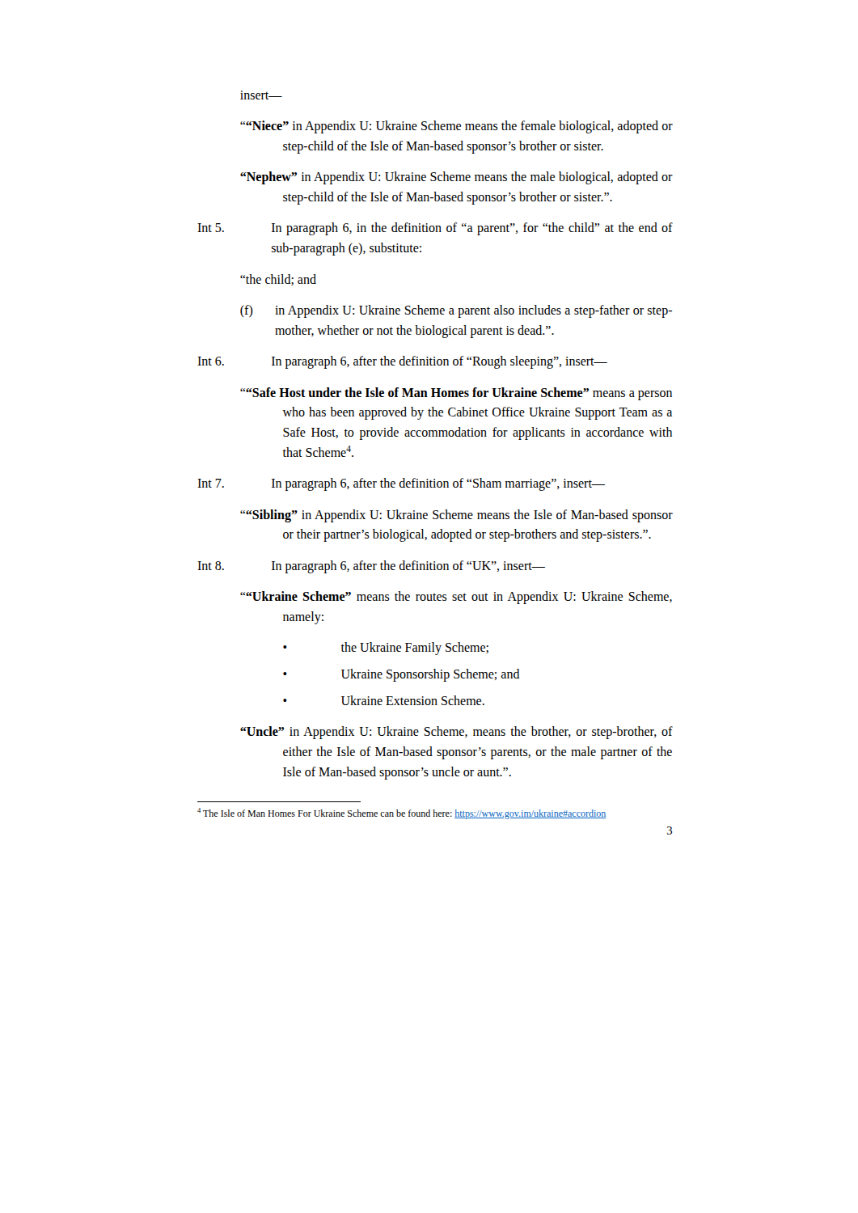insert—
““Niece” in Appendix U: Ukraine Scheme means the female biological, adopted or step-child of the Isle of Man-based sponsor’s brother or sister.
“Nephew” in Appendix U: Ukraine Scheme means the male biological, adopted or step-child of the Isle of Man-based sponsor’s brother or sister.”.
Int 5.
In paragraph 6, in the definition of “a parent”, for “the child” at the end of sub-paragraph (e), substitute:
“the child; and
(f)
in Appendix U: Ukraine Scheme a parent also includes a step-father or step-mother, whether or not the biological parent is dead.”.
Int 6.
In paragraph 6, after the definition of “Rough sleeping”, insert—
““Safe Host under the Isle of Man Homes for Ukraine Scheme” means a person who has been approved by the Cabinet Office Ukraine Support Team as a Safe Host, to provide accommodation for applicants in accordance with that Scheme4.
Int 7.
In paragraph 6, after the definition of “Sham marriage”, insert—
““Sibling” in Appendix U: Ukraine Scheme means the Isle of Man-based sponsor or their partner’s biological, adopted or step-brothers and step-sisters.”.
Int 8.
In paragraph 6, after the definition of “UK”, insert—
““Ukraine Scheme” means the routes set out in Appendix U: Ukraine Scheme, namely:
the Ukraine Family Scheme;
Ukraine Sponsorship Scheme; and
Ukraine Extension Scheme.
“Uncle” in Appendix U: Ukraine Scheme, means the brother, or step-brother, of either the Isle of Man-based sponsor’s parents, or the male partner of the Isle of Man-based sponsor’s uncle or aunt.”.
4 The Isle of Man Homes For Ukraine Scheme can be found here: https://www.gov.im/ukraine#accordion
3